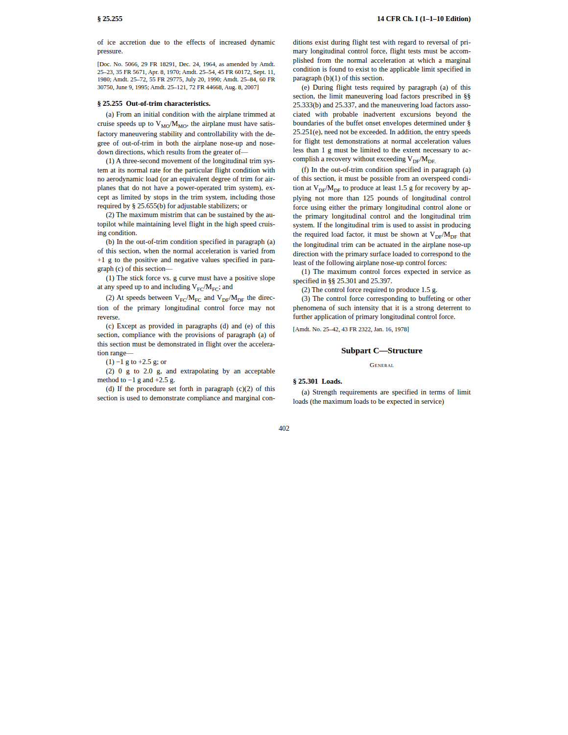§ 25.255 14 CFR Ch. I (1–1–10 Edition)
of ice accretion due to the effects of increased dynamic pressure.
[Doc. No. 5066, 29 FR 18291, Dec. 24, 1964, as amended by Amdt. 25–23, 35 FR 5671, Apr. 8, 1970; Amdt. 25–54, 45 FR 60172, Sept. 11, 1980; Amdt. 25–72, 55 FR 29775, July 20, 1990; Amdt. 25–84, 60 FR 30750, June 9, 1995; Amdt. 25–121, 72 FR 44668, Aug. 8, 2007]
§ 25.255 Out-of-trim characteristics.
(a) From an initial condition with the airplane trimmed at cruise speeds up to VMO/MMO, the airplane must have satisfactory maneuvering stability and controllability with the degree of out-of-trim in both the airplane nose-up and nose-down directions, which results from the greater of—
(1) A three-second movement of the longitudinal trim system at its normal rate for the particular flight condition with no aerodynamic load (or an equivalent degree of trim for airplanes that do not have a power-operated trim system), except as limited by stops in the trim system, including those required by § 25.655(b) for adjustable stabilizers; or
(2) The maximum mistrim that can be sustained by the autopilot while maintaining level flight in the high speed cruising condition.
(b) In the out-of-trim condition specified in paragraph (a) of this section, when the normal acceleration is varied from +1 g to the positive and negative values specified in paragraph (c) of this section—
(1) The stick force vs. g curve must have a positive slope at any speed up to and including VFC/MFC; and
(2) At speeds between VFC/MFC and VDF/MDF the direction of the primary longitudinal control force may not reverse.
(c) Except as provided in paragraphs (d) and (e) of this section, compliance with the provisions of paragraph (a) of this section must be demonstrated in flight over the acceleration range—
(1) −1 g to +2.5 g; or
(2) 0 g to 2.0 g, and extrapolating by an acceptable method to −1 g and +2.5 g.
(d) If the procedure set forth in paragraph (c)(2) of this section is used to demonstrate compliance and marginal conditions exist during flight test with regard to reversal of primary longitudinal control force, flight tests must be accomplished from the normal acceleration at which a marginal condition is found to exist to the applicable limit specified in paragraph (b)(1) of this section.
(e) During flight tests required by paragraph (a) of this section, the limit maneuvering load factors prescribed in §§ 25.333(b) and 25.337, and the maneuvering load factors associated with probable inadvertent excursions beyond the boundaries of the buffet onset envelopes determined under § 25.251(e), need not be exceeded. In addition, the entry speeds for flight test demonstrations at normal acceleration values less than 1 g must be limited to the extent necessary to accomplish a recovery without exceeding VDF/MDF.
(f) In the out-of-trim condition specified in paragraph (a) of this section, it must be possible from an overspeed condition at VDF/MDF to produce at least 1.5 g for recovery by applying not more than 125 pounds of longitudinal control force using either the primary longitudinal control alone or the primary longitudinal control and the longitudinal trim system. If the longitudinal trim is used to assist in producing the required load factor, it must be shown at VDF/MDF that the longitudinal trim can be actuated in the airplane nose-up direction with the primary surface loaded to correspond to the least of the following airplane nose-up control forces:
(1) The maximum control forces expected in service as specified in §§ 25.301 and 25.397.
(2) The control force required to produce 1.5 g.
(3) The control force corresponding to buffeting or other phenomena of such intensity that it is a strong deterrent to further application of primary longitudinal control force.
[Amdt. No. 25–42, 43 FR 2322, Jan. 16, 1978]
Subpart C—Structure
General
§ 25.301 Loads.
(a) Strength requirements are specified in terms of limit loads (the maximum loads to be expected in service)
402